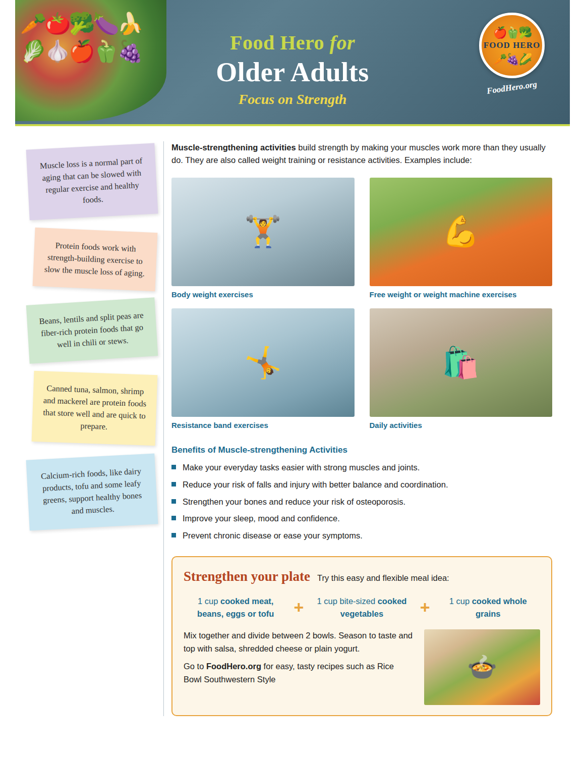Food Hero for
Older Adults
Focus on Strength
🍎🫑🥦
FOOD HERO
🥕🍇🌽
FoodHero.org
Muscle loss is a normal part of aging that can be slowed with regular exercise and healthy foods.
Protein foods work with strength-building exercise to slow the muscle loss of aging.
Beans, lentils and split peas are fiber-rich protein foods that go well in chili or stews.
Canned tuna, salmon, shrimp and mackerel are protein foods that store well and are quick to prepare.
Calcium-rich foods, like dairy products, tofu and some leafy greens, support healthy bones and muscles.
Muscle-strengthening activities build strength by making your muscles work more than they usually do. They are also called weight training or resistance activities. Examples include:
🏋️
Body weight exercises
💪
Free weight or weight machine exercises
🤸
Resistance band exercises
🛍️
Daily activities
Benefits of Muscle-strengthening Activities
Make your everyday tasks easier with strong muscles and joints.
Reduce your risk of falls and injury with better balance and coordination.
Strengthen your bones and reduce your risk of osteoporosis.
Improve your sleep, mood and confidence.
Prevent chronic disease or ease your symptoms.
Strengthen your plate
Try this easy and flexible meal idea:
1 cup cooked meat, beans, eggs or tofu
+
1 cup bite-sized cooked vegetables
+
1 cup cooked whole grains
Mix together and divide between 2 bowls. Season to taste and top with salsa, shredded cheese or plain yogurt.
Go to FoodHero.org for easy, tasty recipes such as Rice Bowl Southwestern Style
🍲